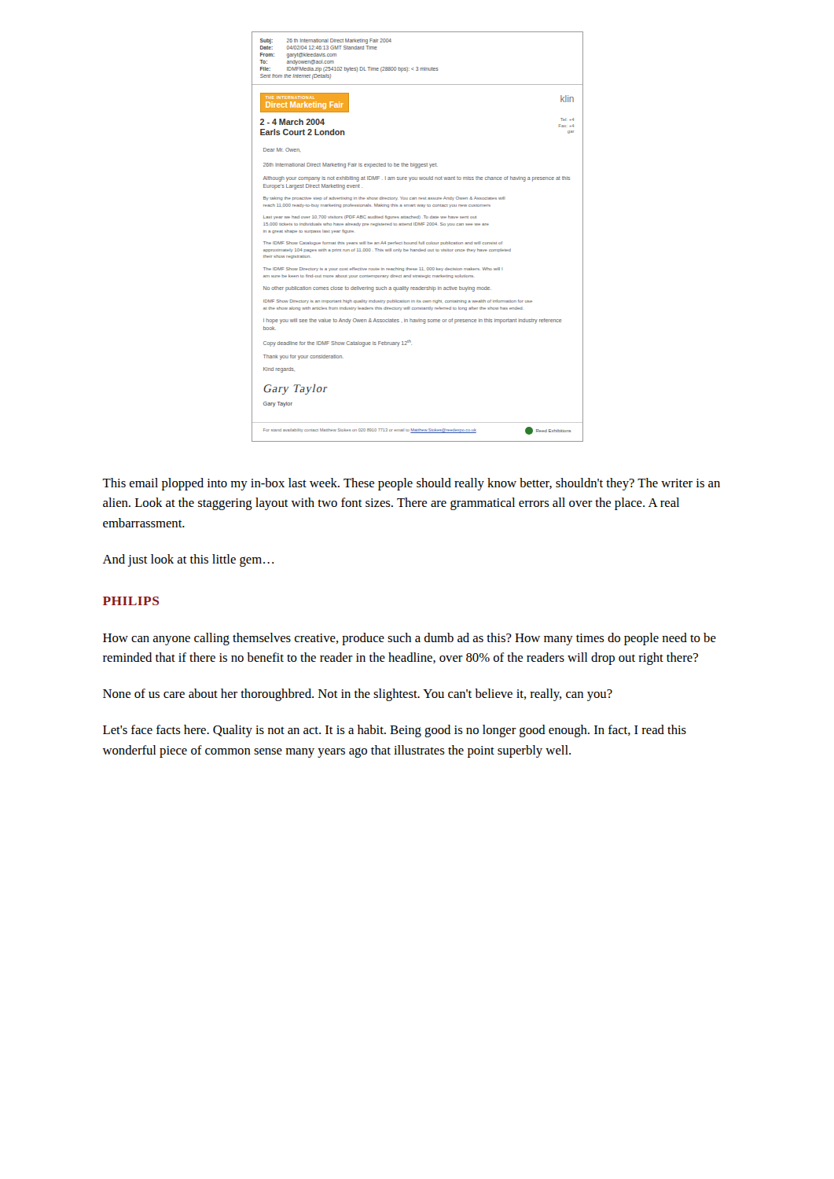| Subj: | 26 th International Direct Marketing Fair 2004 |
| Date: | 04/02/04 12:46:13 GMT Standard Time |
| From: | garyt@kleedavis.com |
| To: | andyowen@aol.com |
| File: | IDMFMedia.zip (254102 bytes) DL Time (28800 bps): < 3 minutes |
| Sent from the Internet (Details) |
THE INTERNATIONAL Direct Marketing Fair
klin
2 - 4 March 2004
Earls Court 2 London
Tel: +4
Fax: +4
gar
Dear Mr. Owen,
26th International Direct Marketing Fair is expected to be the biggest yet.
Although your company is not exhibiting at IDMF . I am sure you would not want to miss the chance of having a presence at this Europe's Largest Direct Marketing event .
By taking the proactive step of advertising in the show directory. You can rest assure Andy Owen & Associates will
reach 11,000 ready-to-buy marketing professionals. Making this a smart way to contact you new customers
Last year we had over 10,700 visitors (PDF ABC audited figures attached) .To date we have sent out
15,000 tickets to individuals who have already pre registered to attend IDMF 2004. So you can see we are
in a great shape to surpass last year figure.
The IDMF Show Catalogue format this years will be an A4 perfect bound full colour publication and will consist of
approximately 104 pages with a print run of 11,000 . This will only be handed out to visitor once they have completed
their show registration.
The IDMF Show Directory is a your cost effective route in reaching these 11, 000 key decision makers. Who will I
am sure be keen to find-out more about your contemporary direct and strategic marketing solutions.
No other publication comes close to delivering such a quality readership in active buying mode.
IDMF Show Directory is an important high quality industry publication in its own right, containing a wealth of information for use
at the show along with articles from industry leaders this directory will constantly referred to long after the show has ended.
I hope you will see the value to Andy Owen & Associates , in having some or of presence in this important industry reference book.
Copy deadline for the IDMF Show Catalogue is February 12th.
Thank you for your consideration.
Kind regards,
Gary Taylor
Gary Taylor
For stand availability contact Matthew Stokes on 020 8910 7713 or email to Matthew.Stokes@reedexpo.co.uk
Reed Exhibitions
This email plopped into my in-box last week. These people should really know better, shouldn't they? The writer is an alien. Look at the staggering layout with two font sizes. There are grammatical errors all over the place. A real embarrassment.
And just look at this little gem…
PHILIPS
How can anyone calling themselves creative, produce such a dumb ad as this? How many times do people need to be reminded that if there is no benefit to the reader in the headline, over 80% of the readers will drop out right there?
None of us care about her thoroughbred. Not in the slightest. You can't believe it, really, can you?
Let's face facts here. Quality is not an act. It is a habit. Being good is no longer good enough. In fact, I read this wonderful piece of common sense many years ago that illustrates the point superbly well.